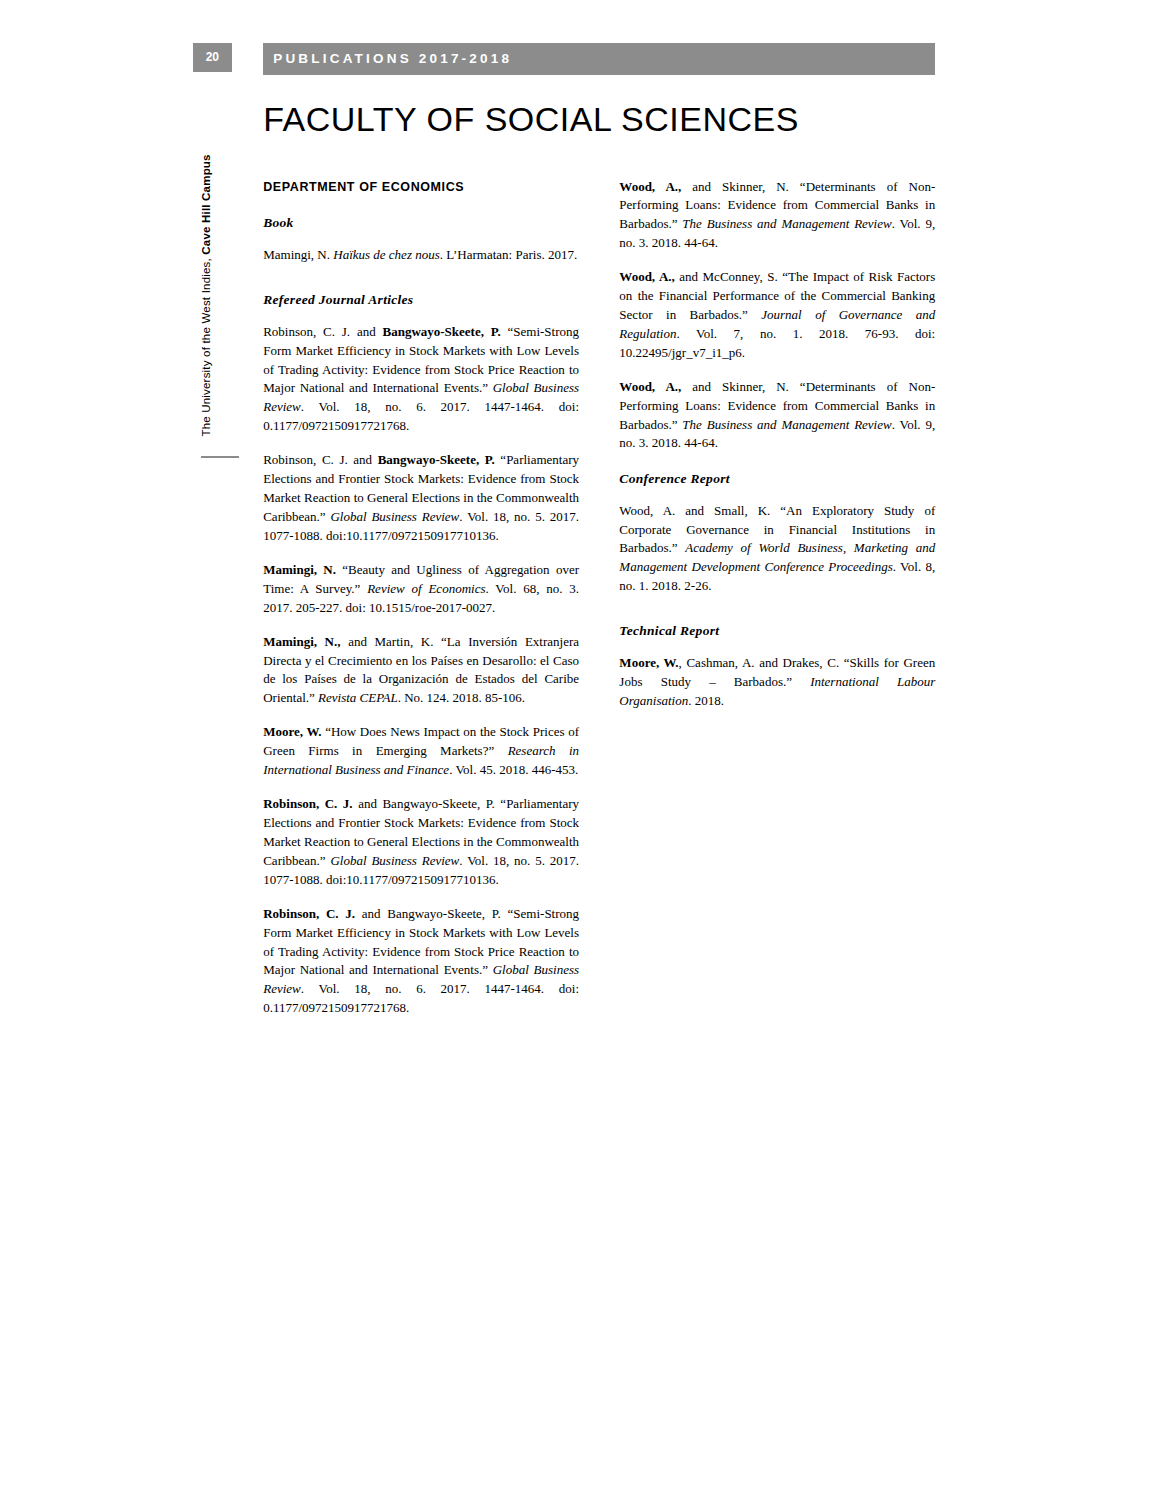20
The University of the West Indies, Cave Hill Campus
PUBLICATIONS 2017-2018
Faculty of Social Sciences
Department of Economics
Book
Mamingi, N. Haïkus de chez nous. L’Harmatan: Paris. 2017.
Refereed Journal Articles
Robinson, C. J. and Bangwayo-Skeete, P. “Semi-Strong Form Market Efficiency in Stock Markets with Low Levels of Trading Activity: Evidence from Stock Price Reaction to Major National and International Events.” Global Business Review. Vol. 18, no. 6. 2017. 1447-1464. doi: 0.1177/0972150917721768.
Robinson, C. J. and Bangwayo-Skeete, P. “Parliamentary Elections and Frontier Stock Markets: Evidence from Stock Market Reaction to General Elections in the Commonwealth Caribbean.” Global Business Review. Vol. 18, no. 5. 2017. 1077-1088. doi:10.1177/0972150917710136.
Mamingi, N. “Beauty and Ugliness of Aggregation over Time: A Survey.” Review of Economics. Vol. 68, no. 3. 2017. 205-227. doi: 10.1515/roe-2017-0027.
Mamingi, N., and Martin, K. “La Inversión Extranjera Directa y el Crecimiento en los Países en Desarollo: el Caso de los Países de la Organización de Estados del Caribe Oriental.” Revista CEPAL. No. 124. 2018. 85-106.
Moore, W. “How Does News Impact on the Stock Prices of Green Firms in Emerging Markets?” Research in International Business and Finance. Vol. 45. 2018. 446-453.
Robinson, C. J. and Bangwayo-Skeete, P. “Parliamentary Elections and Frontier Stock Markets: Evidence from Stock Market Reaction to General Elections in the Commonwealth Caribbean.” Global Business Review. Vol. 18, no. 5. 2017. 1077-1088. doi:10.1177/0972150917710136.
Robinson, C. J. and Bangwayo-Skeete, P. “Semi-Strong Form Market Efficiency in Stock Markets with Low Levels of Trading Activity: Evidence from Stock Price Reaction to Major National and International Events.” Global Business Review. Vol. 18, no. 6. 2017. 1447-1464. doi: 0.1177/0972150917721768.
Wood, A., and Skinner, N. “Determinants of Non-Performing Loans: Evidence from Commercial Banks in Barbados.” The Business and Management Review. Vol. 9, no. 3. 2018. 44-64.
Wood, A., and McConney, S. “The Impact of Risk Factors on the Financial Performance of the Commercial Banking Sector in Barbados.” Journal of Governance and Regulation. Vol. 7, no. 1. 2018. 76-93. doi: 10.22495/jgr_v7_i1_p6.
Wood, A., and Skinner, N. “Determinants of Non-Performing Loans: Evidence from Commercial Banks in Barbados.” The Business and Management Review. Vol. 9, no. 3. 2018. 44-64.
Conference Report
Wood, A. and Small, K. “An Exploratory Study of Corporate Governance in Financial Institutions in Barbados.” Academy of World Business, Marketing and Management Development Conference Proceedings. Vol. 8, no. 1. 2018. 2-26.
Technical Report
Moore, W., Cashman, A. and Drakes, C. “Skills for Green Jobs Study – Barbados.” International Labour Organisation. 2018.